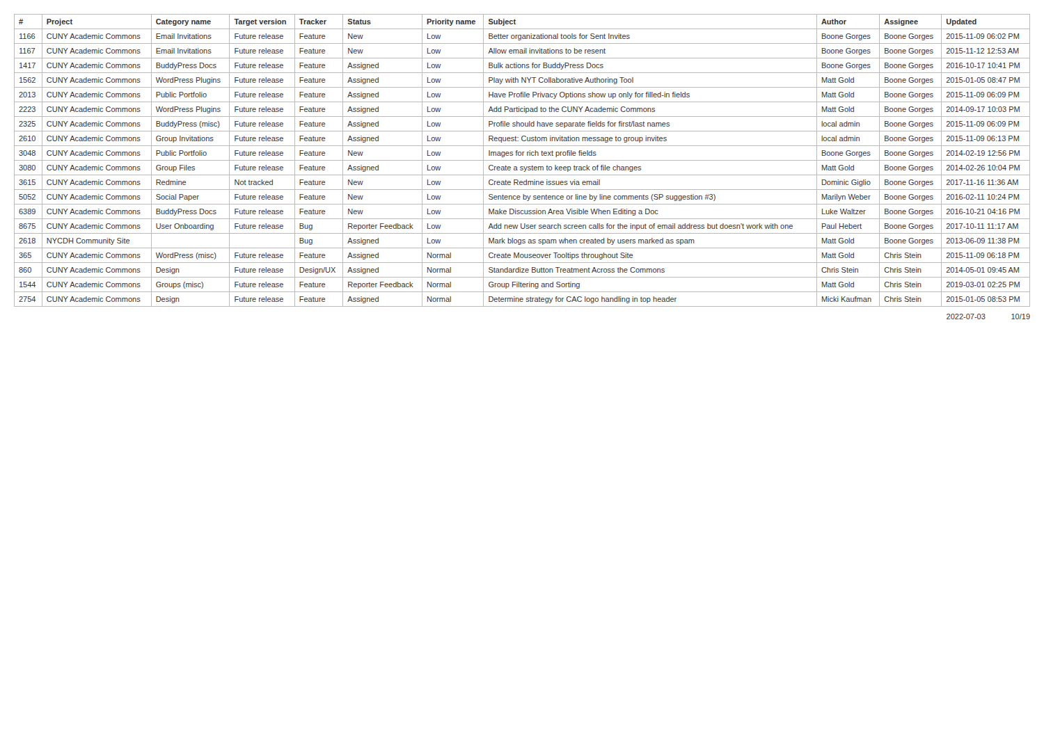| # | Project | Category name | Target version | Tracker | Status | Priority name | Subject | Author | Assignee | Updated |
| --- | --- | --- | --- | --- | --- | --- | --- | --- | --- | --- |
| 1166 | CUNY Academic Commons | Email Invitations | Future release | Feature | New | Low | Better organizational tools for Sent Invites | Boone Gorges | Boone Gorges | 2015-11-09 06:02 PM |
| 1167 | CUNY Academic Commons | Email Invitations | Future release | Feature | New | Low | Allow email invitations to be resent | Boone Gorges | Boone Gorges | 2015-11-12 12:53 AM |
| 1417 | CUNY Academic Commons | BuddyPress Docs | Future release | Feature | Assigned | Low | Bulk actions for BuddyPress Docs | Boone Gorges | Boone Gorges | 2016-10-17 10:41 PM |
| 1562 | CUNY Academic Commons | WordPress Plugins | Future release | Feature | Assigned | Low | Play with NYT Collaborative Authoring Tool | Matt Gold | Boone Gorges | 2015-01-05 08:47 PM |
| 2013 | CUNY Academic Commons | Public Portfolio | Future release | Feature | Assigned | Low | Have Profile Privacy Options show up only for filled-in fields | Matt Gold | Boone Gorges | 2015-11-09 06:09 PM |
| 2223 | CUNY Academic Commons | WordPress Plugins | Future release | Feature | Assigned | Low | Add Participad to the CUNY Academic Commons | Matt Gold | Boone Gorges | 2014-09-17 10:03 PM |
| 2325 | CUNY Academic Commons | BuddyPress (misc) | Future release | Feature | Assigned | Low | Profile should have separate fields for first/last names | local admin | Boone Gorges | 2015-11-09 06:09 PM |
| 2610 | CUNY Academic Commons | Group Invitations | Future release | Feature | Assigned | Low | Request: Custom invitation message to group invites | local admin | Boone Gorges | 2015-11-09 06:13 PM |
| 3048 | CUNY Academic Commons | Public Portfolio | Future release | Feature | New | Low | Images for rich text profile fields | Boone Gorges | Boone Gorges | 2014-02-19 12:56 PM |
| 3080 | CUNY Academic Commons | Group Files | Future release | Feature | Assigned | Low | Create a system to keep track of file changes | Matt Gold | Boone Gorges | 2014-02-26 10:04 PM |
| 3615 | CUNY Academic Commons | Redmine | Not tracked | Feature | New | Low | Create Redmine issues via email | Dominic Giglio | Boone Gorges | 2017-11-16 11:36 AM |
| 5052 | CUNY Academic Commons | Social Paper | Future release | Feature | New | Low | Sentence by sentence or line by line comments (SP suggestion #3) | Marilyn Weber | Boone Gorges | 2016-02-11 10:24 PM |
| 6389 | CUNY Academic Commons | BuddyPress Docs | Future release | Feature | New | Low | Make Discussion Area Visible When Editing a Doc | Luke Waltzer | Boone Gorges | 2016-10-21 04:16 PM |
| 8675 | CUNY Academic Commons | User Onboarding | Future release | Bug | Reporter Feedback | Low | Add new User search screen calls for the input of email address but doesn't work with one | Paul Hebert | Boone Gorges | 2017-10-11 11:17 AM |
| 2618 | NYCDH Community Site | | | Bug | Assigned | Low | Mark blogs as spam when created by users marked as spam | Matt Gold | Boone Gorges | 2013-06-09 11:38 PM |
| 365 | CUNY Academic Commons | WordPress (misc) | Future release | Feature | Assigned | Normal | Create Mouseover Tooltips throughout Site | Matt Gold | Chris Stein | 2015-11-09 06:18 PM |
| 860 | CUNY Academic Commons | Design | Future release | Design/UX | Assigned | Normal | Standardize Button Treatment Across the Commons | Chris Stein | Chris Stein | 2014-05-01 09:45 AM |
| 1544 | CUNY Academic Commons | Groups (misc) | Future release | Feature | Reporter Feedback | Normal | Group Filtering and Sorting | Matt Gold | Chris Stein | 2019-03-01 02:25 PM |
| 2754 | CUNY Academic Commons | Design | Future release | Feature | Assigned | Normal | Determine strategy for CAC logo handling in top header | Micki Kaufman | Chris Stein | 2015-01-05 08:53 PM |
2022-07-03 10/19